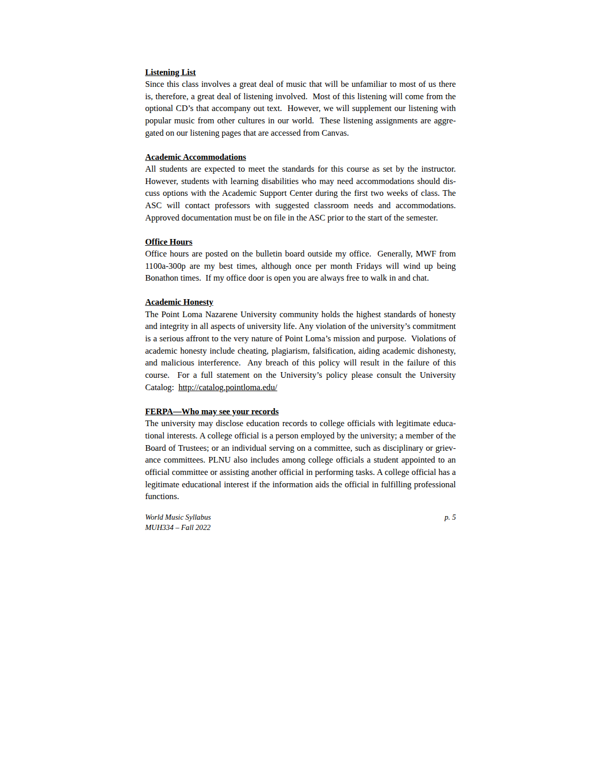Listening List
Since this class involves a great deal of music that will be unfamiliar to most of us there is, therefore, a great deal of listening involved. Most of this listening will come from the optional CD’s that accompany out text. However, we will supplement our listening with popular music from other cultures in our world. These listening assignments are aggregated on our listening pages that are accessed from Canvas.
Academic Accommodations
All students are expected to meet the standards for this course as set by the instructor. However, students with learning disabilities who may need accommodations should discuss options with the Academic Support Center during the first two weeks of class. The ASC will contact professors with suggested classroom needs and accommodations. Approved documentation must be on file in the ASC prior to the start of the semester.
Office Hours
Office hours are posted on the bulletin board outside my office. Generally, MWF from 1100a-300p are my best times, although once per month Fridays will wind up being Bonathon times. If my office door is open you are always free to walk in and chat.
Academic Honesty
The Point Loma Nazarene University community holds the highest standards of honesty and integrity in all aspects of university life. Any violation of the university’s commitment is a serious affront to the very nature of Point Loma’s mission and purpose. Violations of academic honesty include cheating, plagiarism, falsification, aiding academic dishonesty, and malicious interference. Any breach of this policy will result in the failure of this course. For a full statement on the University’s policy please consult the University Catalog: http://catalog.pointloma.edu/
FERPA—Who may see your records
The university may disclose education records to college officials with legitimate educational interests. A college official is a person employed by the university; a member of the Board of Trustees; or an individual serving on a committee, such as disciplinary or grievance committees. PLNU also includes among college officials a student appointed to an official committee or assisting another official in performing tasks. A college official has a legitimate educational interest if the information aids the official in fulfilling professional functions.
World Music Syllabus
MUH334 – Fall 2022 p. 5